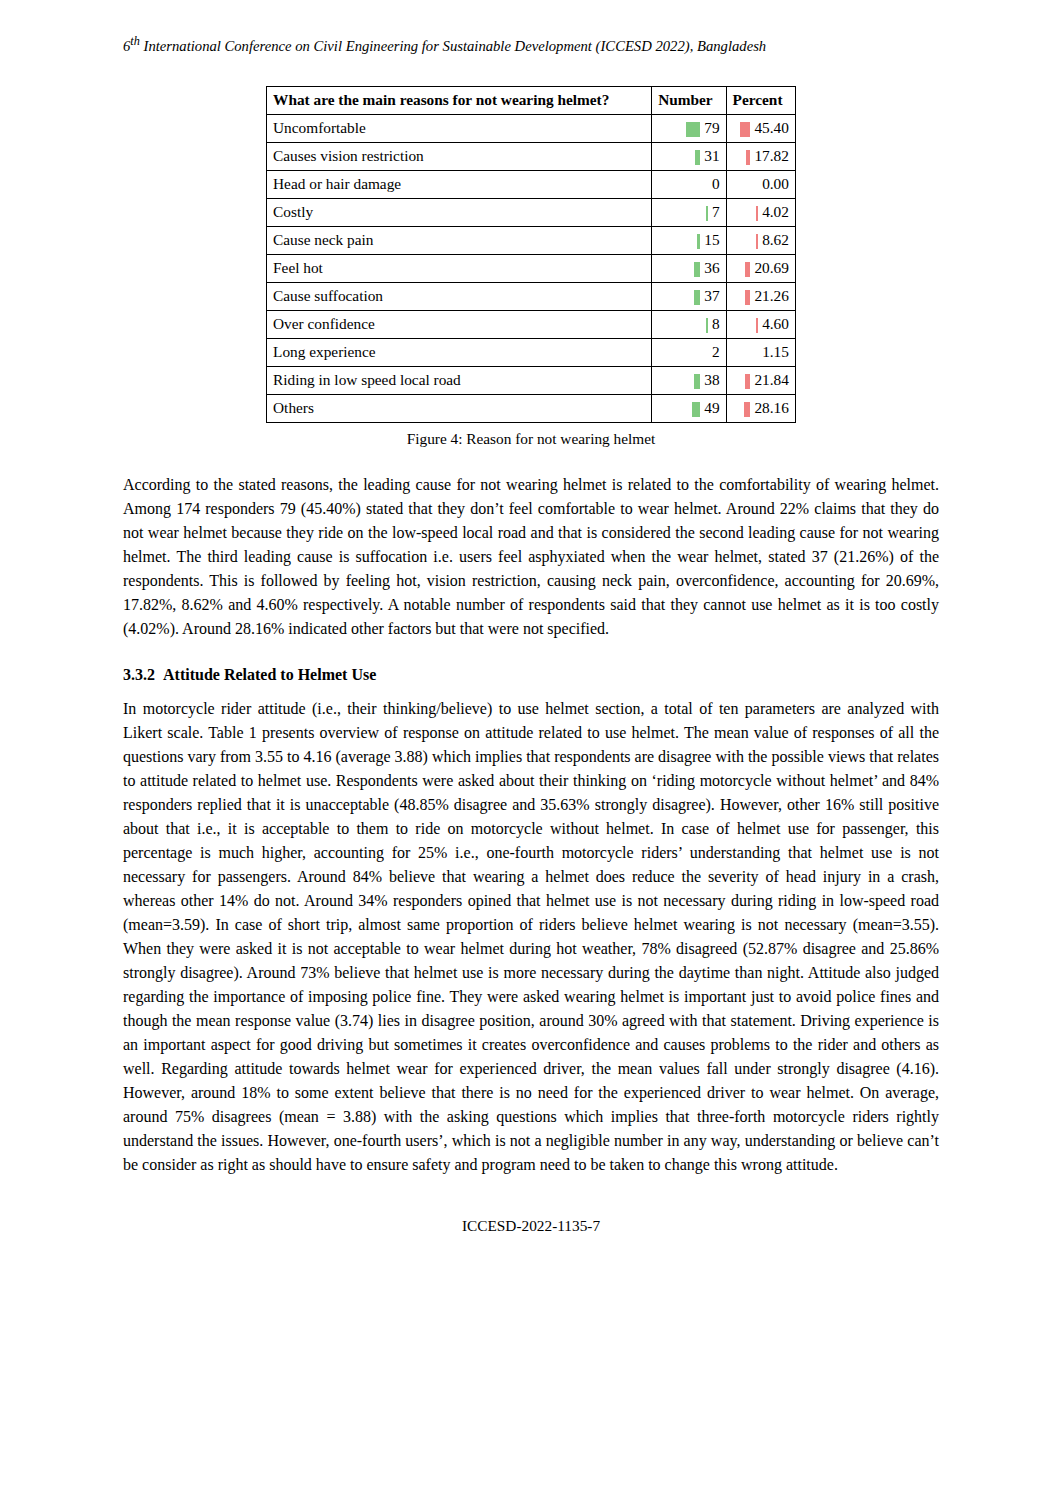6th International Conference on Civil Engineering for Sustainable Development (ICCESD 2022), Bangladesh
| What are the main reasons for not wearing helmet? | Number | Percent |
| --- | --- | --- |
| Uncomfortable | 79 | 45.40 |
| Causes vision restriction | 31 | 17.82 |
| Head or hair damage | 0 | 0.00 |
| Costly | 7 | 4.02 |
| Cause neck pain | 15 | 8.62 |
| Feel hot | 36 | 20.69 |
| Cause suffocation | 37 | 21.26 |
| Over confidence | 8 | 4.60 |
| Long experience | 2 | 1.15 |
| Riding in low speed local road | 38 | 21.84 |
| Others | 49 | 28.16 |
Figure 4: Reason for not wearing helmet
According to the stated reasons, the leading cause for not wearing helmet is related to the comfortability of wearing helmet. Among 174 responders 79 (45.40%) stated that they don’t feel comfortable to wear helmet. Around 22% claims that they do not wear helmet because they ride on the low-speed local road and that is considered the second leading cause for not wearing helmet. The third leading cause is suffocation i.e. users feel asphyxiated when the wear helmet, stated 37 (21.26%) of the respondents. This is followed by feeling hot, vision restriction, causing neck pain, overconfidence, accounting for 20.69%, 17.82%, 8.62% and 4.60% respectively. A notable number of respondents said that they cannot use helmet as it is too costly (4.02%). Around 28.16% indicated other factors but that were not specified.
3.3.2 Attitude Related to Helmet Use
In motorcycle rider attitude (i.e., their thinking/believe) to use helmet section, a total of ten parameters are analyzed with Likert scale. Table 1 presents overview of response on attitude related to use helmet. The mean value of responses of all the questions vary from 3.55 to 4.16 (average 3.88) which implies that respondents are disagree with the possible views that relates to attitude related to helmet use. Respondents were asked about their thinking on ‘riding motorcycle without helmet’ and 84% responders replied that it is unacceptable (48.85% disagree and 35.63% strongly disagree). However, other 16% still positive about that i.e., it is acceptable to them to ride on motorcycle without helmet. In case of helmet use for passenger, this percentage is much higher, accounting for 25% i.e., one-fourth motorcycle riders’ understanding that helmet use is not necessary for passengers. Around 84% believe that wearing a helmet does reduce the severity of head injury in a crash, whereas other 14% do not. Around 34% responders opined that helmet use is not necessary during riding in low-speed road (mean=3.59). In case of short trip, almost same proportion of riders believe helmet wearing is not necessary (mean=3.55). When they were asked it is not acceptable to wear helmet during hot weather, 78% disagreed (52.87% disagree and 25.86% strongly disagree). Around 73% believe that helmet use is more necessary during the daytime than night. Attitude also judged regarding the importance of imposing police fine. They were asked wearing helmet is important just to avoid police fines and though the mean response value (3.74) lies in disagree position, around 30% agreed with that statement. Driving experience is an important aspect for good driving but sometimes it creates overconfidence and causes problems to the rider and others as well. Regarding attitude towards helmet wear for experienced driver, the mean values fall under strongly disagree (4.16). However, around 18% to some extent believe that there is no need for the experienced driver to wear helmet. On average, around 75% disagrees (mean = 3.88) with the asking questions which implies that three-forth motorcycle riders rightly understand the issues. However, one-fourth users’, which is not a negligible number in any way, understanding or believe can’t be consider as right as should have to ensure safety and program need to be taken to change this wrong attitude.
ICCESD-2022-1135-7